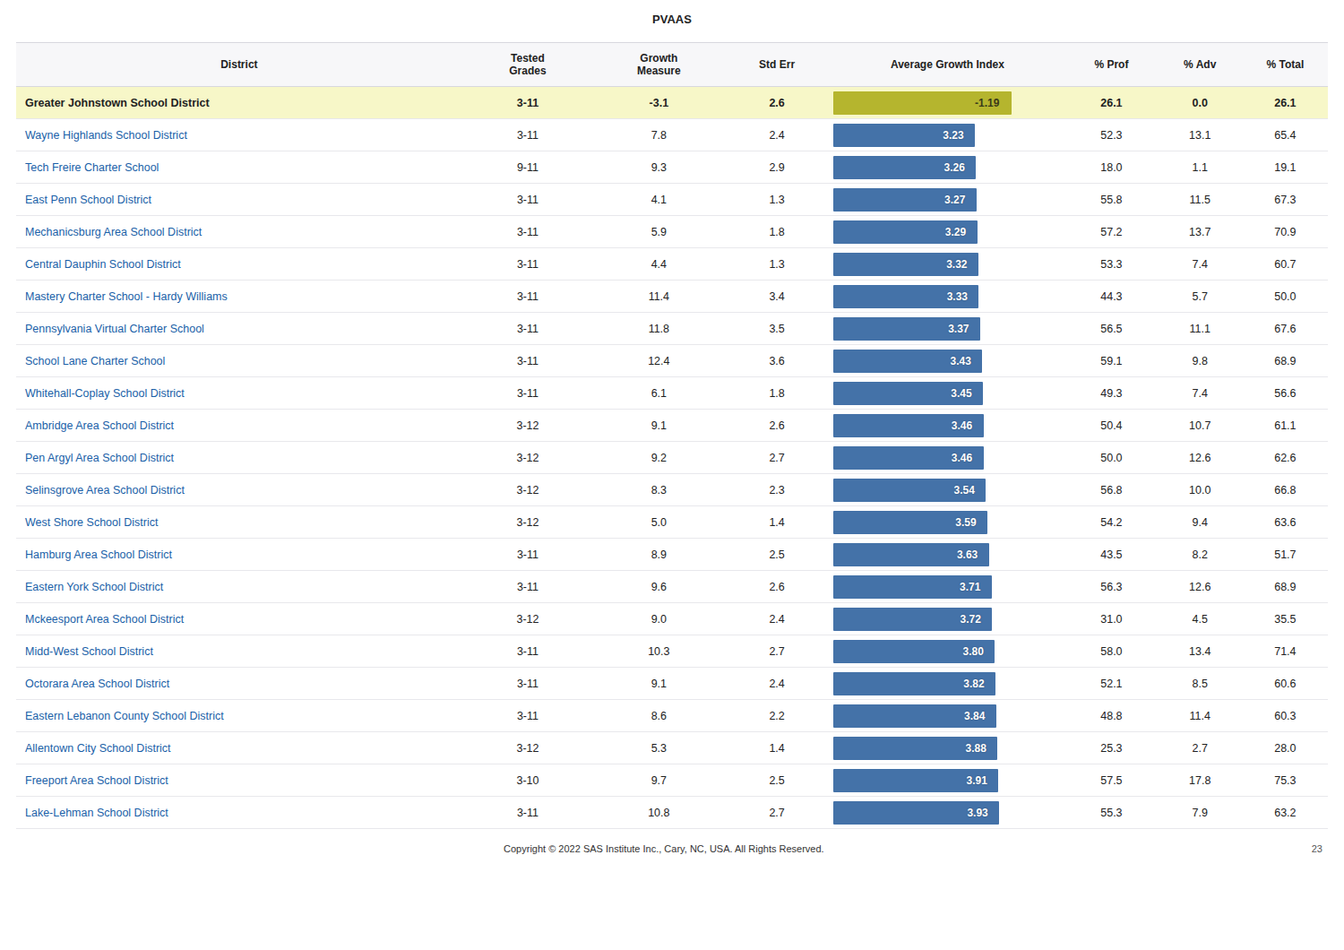PVAAS
| District | Tested Grades | Growth Measure | Std Err | Average Growth Index | % Prof | % Adv | % Total |
| --- | --- | --- | --- | --- | --- | --- | --- |
| Greater Johnstown School District | 3-11 | -3.1 | 2.6 | -1.19 | 26.1 | 0.0 | 26.1 |
| Wayne Highlands School District | 3-11 | 7.8 | 2.4 | 3.23 | 52.3 | 13.1 | 65.4 |
| Tech Freire Charter School | 9-11 | 9.3 | 2.9 | 3.26 | 18.0 | 1.1 | 19.1 |
| East Penn School District | 3-11 | 4.1 | 1.3 | 3.27 | 55.8 | 11.5 | 67.3 |
| Mechanicsburg Area School District | 3-11 | 5.9 | 1.8 | 3.29 | 57.2 | 13.7 | 70.9 |
| Central Dauphin School District | 3-11 | 4.4 | 1.3 | 3.32 | 53.3 | 7.4 | 60.7 |
| Mastery Charter School - Hardy Williams | 3-11 | 11.4 | 3.4 | 3.33 | 44.3 | 5.7 | 50.0 |
| Pennsylvania Virtual Charter School | 3-11 | 11.8 | 3.5 | 3.37 | 56.5 | 11.1 | 67.6 |
| School Lane Charter School | 3-11 | 12.4 | 3.6 | 3.43 | 59.1 | 9.8 | 68.9 |
| Whitehall-Coplay School District | 3-11 | 6.1 | 1.8 | 3.45 | 49.3 | 7.4 | 56.6 |
| Ambridge Area School District | 3-12 | 9.1 | 2.6 | 3.46 | 50.4 | 10.7 | 61.1 |
| Pen Argyl Area School District | 3-12 | 9.2 | 2.7 | 3.46 | 50.0 | 12.6 | 62.6 |
| Selinsgrove Area School District | 3-12 | 8.3 | 2.3 | 3.54 | 56.8 | 10.0 | 66.8 |
| West Shore School District | 3-12 | 5.0 | 1.4 | 3.59 | 54.2 | 9.4 | 63.6 |
| Hamburg Area School District | 3-11 | 8.9 | 2.5 | 3.63 | 43.5 | 8.2 | 51.7 |
| Eastern York School District | 3-11 | 9.6 | 2.6 | 3.71 | 56.3 | 12.6 | 68.9 |
| Mckeesport Area School District | 3-12 | 9.0 | 2.4 | 3.72 | 31.0 | 4.5 | 35.5 |
| Midd-West School District | 3-11 | 10.3 | 2.7 | 3.80 | 58.0 | 13.4 | 71.4 |
| Octorara Area School District | 3-11 | 9.1 | 2.4 | 3.82 | 52.1 | 8.5 | 60.6 |
| Eastern Lebanon County School District | 3-11 | 8.6 | 2.2 | 3.84 | 48.8 | 11.4 | 60.3 |
| Allentown City School District | 3-12 | 5.3 | 1.4 | 3.88 | 25.3 | 2.7 | 28.0 |
| Freeport Area School District | 3-10 | 9.7 | 2.5 | 3.91 | 57.5 | 17.8 | 75.3 |
| Lake-Lehman School District | 3-11 | 10.8 | 2.7 | 3.93 | 55.3 | 7.9 | 63.2 |
Copyright © 2022 SAS Institute Inc., Cary, NC, USA. All Rights Reserved. 23